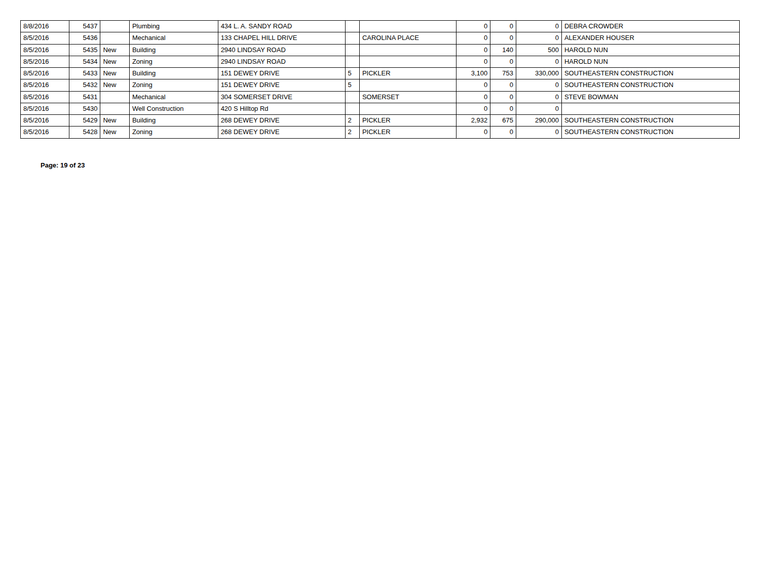| 8/8/2016 | 5437 | | Plumbing | 434 L. A. SANDY ROAD | | | 0 | 0 | 0 | DEBRA CROWDER |
| 8/5/2016 | 5436 | | Mechanical | 133 CHAPEL HILL DRIVE | | CAROLINA PLACE | 0 | 0 | 0 | ALEXANDER HOUSER |
| 8/5/2016 | 5435 | New | Building | 2940 LINDSAY ROAD | | | 0 | 140 | 500 | HAROLD NUN |
| 8/5/2016 | 5434 | New | Zoning | 2940 LINDSAY ROAD | | | 0 | 0 | 0 | HAROLD NUN |
| 8/5/2016 | 5433 | New | Building | 151 DEWEY DRIVE | 5 | PICKLER | 3,100 | 753 | 330,000 | SOUTHEASTERN CONSTRUCTION |
| 8/5/2016 | 5432 | New | Zoning | 151 DEWEY DRIVE | 5 | | 0 | 0 | 0 | SOUTHEASTERN CONSTRUCTION |
| 8/5/2016 | 5431 | | Mechanical | 304 SOMERSET DRIVE | | SOMERSET | 0 | 0 | 0 | STEVE BOWMAN |
| 8/5/2016 | 5430 | | Well Construction | 420 S Hilltop Rd | | | 0 | 0 | 0 | |
| 8/5/2016 | 5429 | New | Building | 268 DEWEY DRIVE | 2 | PICKLER | 2,932 | 675 | 290,000 | SOUTHEASTERN CONSTRUCTION |
| 8/5/2016 | 5428 | New | Zoning | 268 DEWEY DRIVE | 2 | PICKLER | 0 | 0 | 0 | SOUTHEASTERN CONSTRUCTION |
Page: 19 of 23